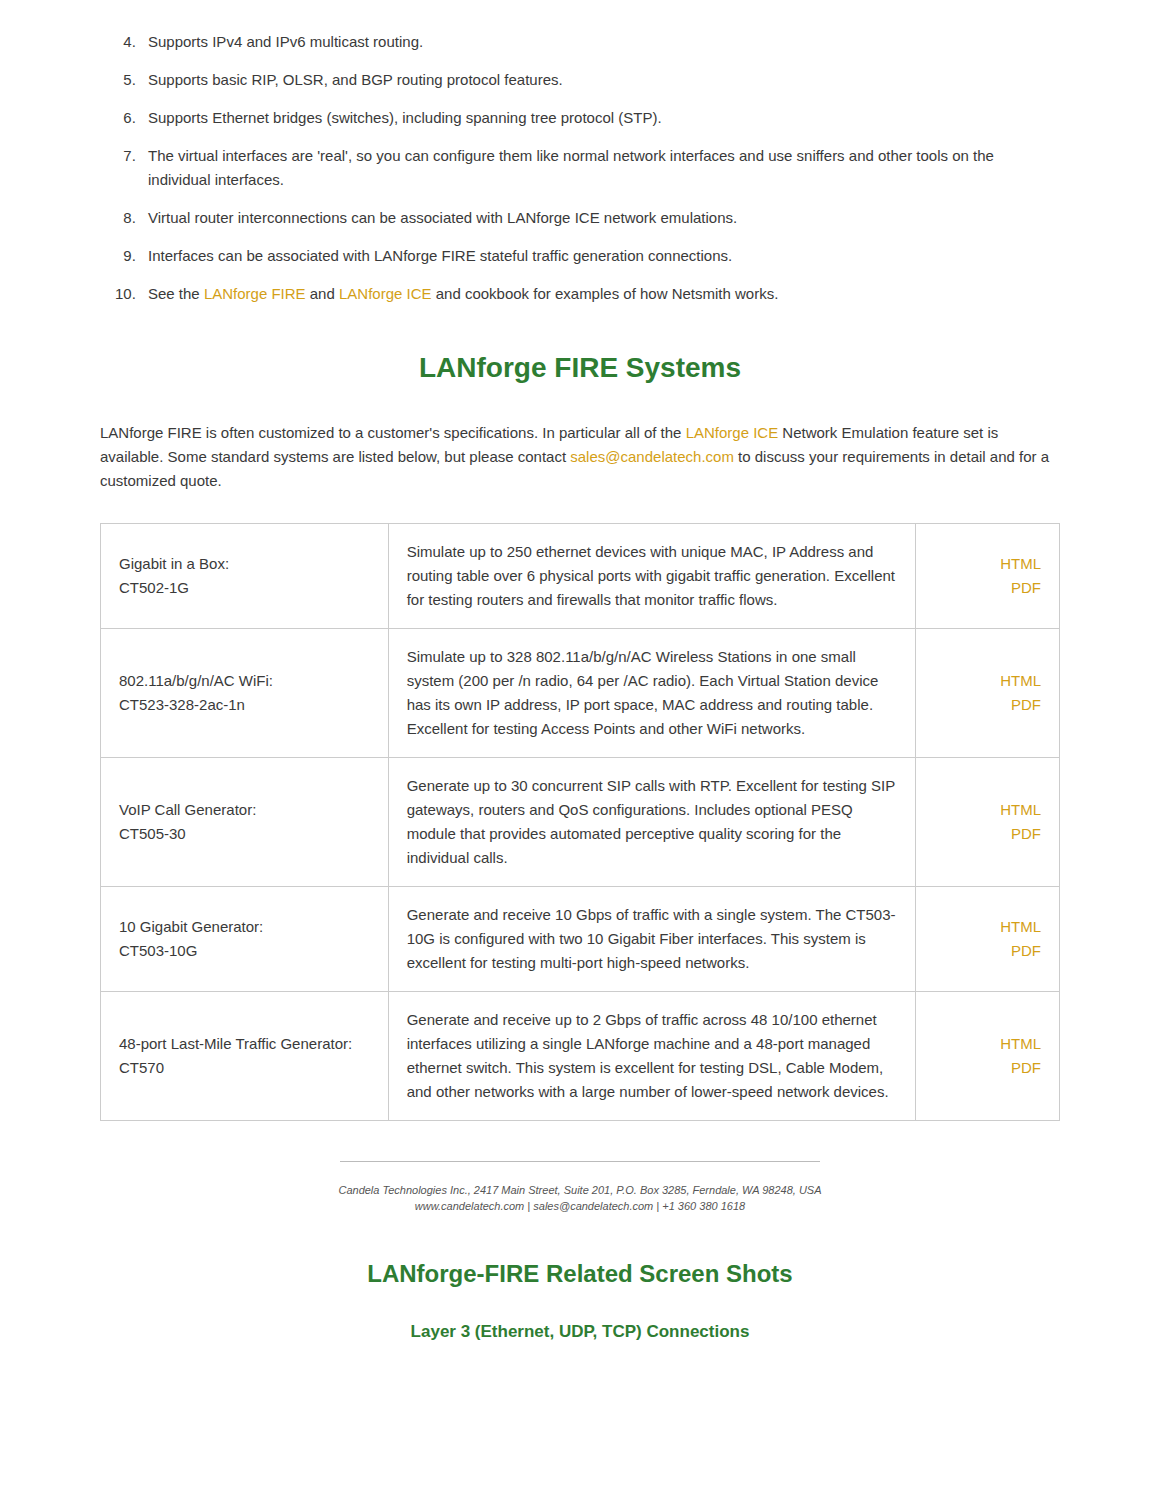Supports IPv4 and IPv6 multicast routing.
Supports basic RIP, OLSR, and BGP routing protocol features.
Supports Ethernet bridges (switches), including spanning tree protocol (STP).
The virtual interfaces are 'real', so you can configure them like normal network interfaces and use sniffers and other tools on the individual interfaces.
Virtual router interconnections can be associated with LANforge ICE network emulations.
Interfaces can be associated with LANforge FIRE stateful traffic generation connections.
See the LANforge FIRE and LANforge ICE and cookbook for examples of how Netsmith works.
LANforge FIRE Systems
LANforge FIRE is often customized to a customer's specifications. In particular all of the LANforge ICE Network Emulation feature set is available. Some standard systems are listed below, but please contact sales@candelatech.com to discuss your requirements in detail and for a customized quote.
| Gigabit in a Box: CT502-1G | Simulate up to 250 ethernet devices with unique MAC, IP Address and routing table over 6 physical ports with gigabit traffic generation. Excellent for testing routers and firewalls that monitor traffic flows. | HTML PDF |
| 802.11a/b/g/n/AC WiFi: CT523-328-2ac-1n | Simulate up to 328 802.11a/b/g/n/AC Wireless Stations in one small system (200 per /n radio, 64 per /AC radio). Each Virtual Station device has its own IP address, IP port space, MAC address and routing table. Excellent for testing Access Points and other WiFi networks. | HTML PDF |
| VoIP Call Generator: CT505-30 | Generate up to 30 concurrent SIP calls with RTP. Excellent for testing SIP gateways, routers and QoS configurations. Includes optional PESQ module that provides automated perceptive quality scoring for the individual calls. | HTML PDF |
| 10 Gigabit Generator: CT503-10G | Generate and receive 10 Gbps of traffic with a single system. The CT503-10G is configured with two 10 Gigabit Fiber interfaces. This system is excellent for testing multi-port high-speed networks. | HTML PDF |
| 48-port Last-Mile Traffic Generator: CT570 | Generate and receive up to 2 Gbps of traffic across 48 10/100 ethernet interfaces utilizing a single LANforge machine and a 48-port managed ethernet switch. This system is excellent for testing DSL, Cable Modem, and other networks with a large number of lower-speed network devices. | HTML PDF |
Candela Technologies Inc., 2417 Main Street, Suite 201, P.O. Box 3285, Ferndale, WA 98248, USA
www.candelatech.com | sales@candelatech.com | +1 360 380 1618
LANforge-FIRE Related Screen Shots
Layer 3 (Ethernet, UDP, TCP) Connections